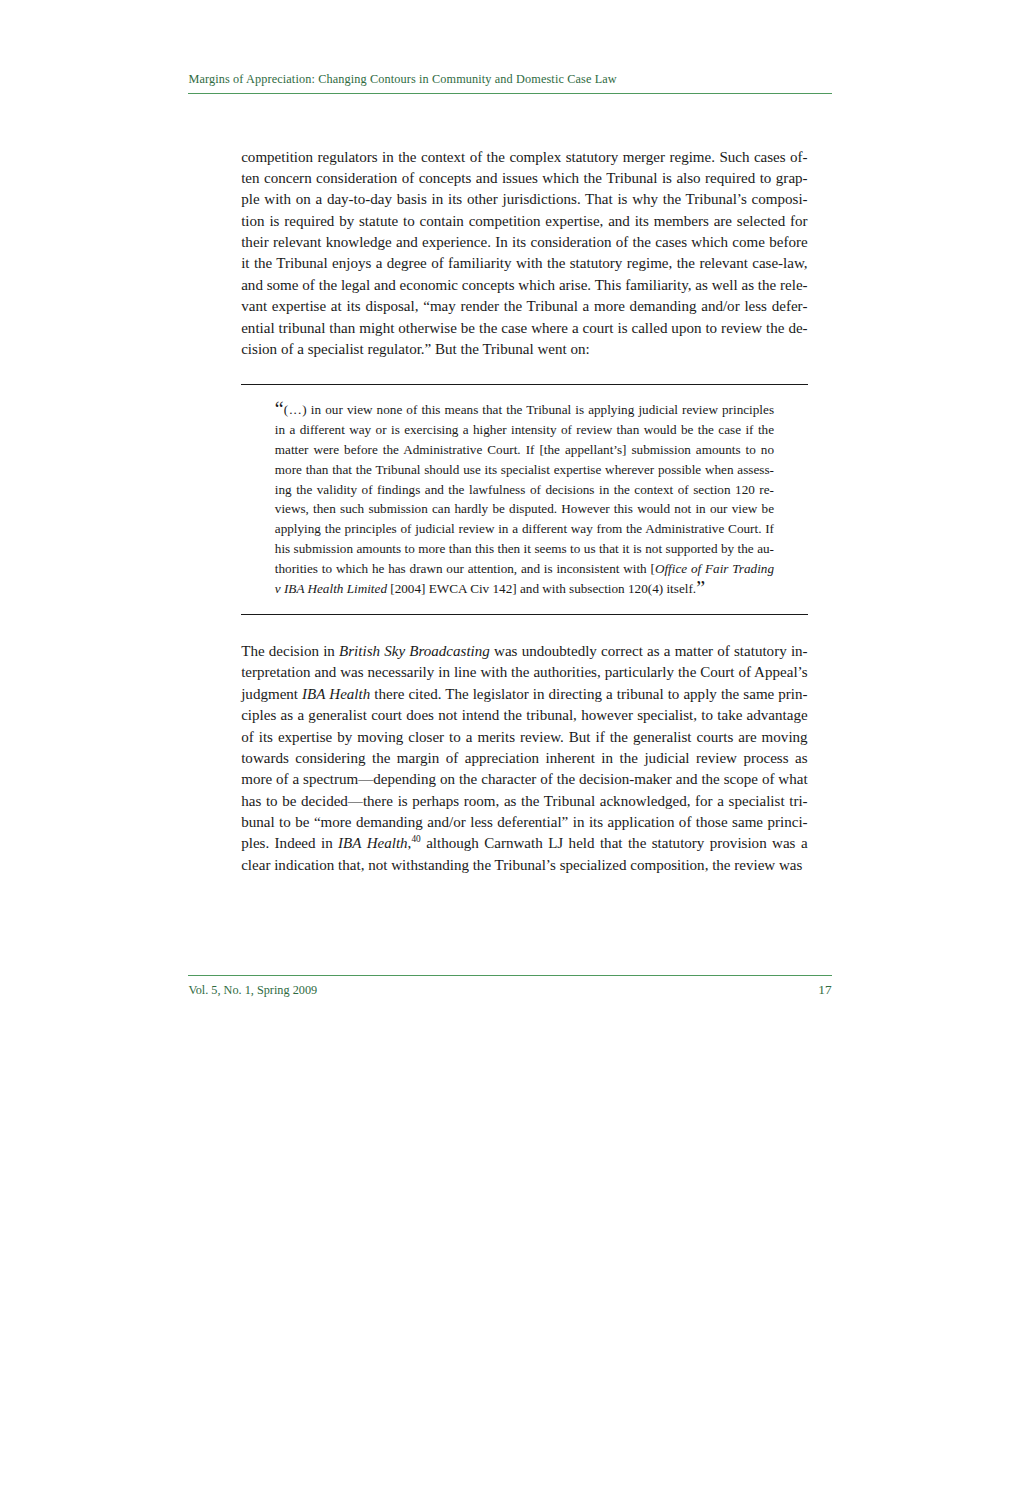Margins of Appreciation: Changing Contours in Community and Domestic Case Law
competition regulators in the context of the complex statutory merger regime. Such cases often concern consideration of concepts and issues which the Tribunal is also required to grapple with on a day-to-day basis in its other jurisdictions. That is why the Tribunal’s composition is required by statute to contain competition expertise, and its members are selected for their relevant knowledge and experience. In its consideration of the cases which come before it the Tribunal enjoys a degree of familiarity with the statutory regime, the relevant case-law, and some of the legal and economic concepts which arise. This familiarity, as well as the relevant expertise at its disposal, “may render the Tribunal a more demanding and/or less deferential tribunal than might otherwise be the case where a court is called upon to review the decision of a specialist regulator.” But the Tribunal went on:
“( . . . ) in our view none of this means that the Tribunal is applying judicial review principles in a different way or is exercising a higher intensity of review than would be the case if the matter were before the Administrative Court. If [the appellant’s] submission amounts to no more than that the Tribunal should use its specialist expertise wherever possible when assessing the validity of findings and the lawfulness of decisions in the context of section 120 reviews, then such submission can hardly be disputed. However this would not in our view be applying the principles of judicial review in a different way from the Administrative Court. If his submission amounts to more than this then it seems to us that it is not supported by the authorities to which he has drawn our attention, and is inconsistent with [Office of Fair Trading v IBA Health Limited [2004] EWCA Civ 142] and with subsection 120(4) itself.”
The decision in British Sky Broadcasting was undoubtedly correct as a matter of statutory interpretation and was necessarily in line with the authorities, particularly the Court of Appeal’s judgment IBA Health there cited. The legislator in directing a tribunal to apply the same principles as a generalist court does not intend the tribunal, however specialist, to take advantage of its expertise by moving closer to a merits review. But if the generalist courts are moving towards considering the margin of appreciation inherent in the judicial review process as more of a spectrum—depending on the character of the decision-maker and the scope of what has to be decided—there is perhaps room, as the Tribunal acknowledged, for a specialist tribunal to be “more demanding and/or less deferential” in its application of those same principles. Indeed in IBA Health,40 although Carnwath LJ held that the statutory provision was a clear indication that, not withstanding the Tribunal’s specialized composition, the review was
Vol. 5, No. 1, Spring 2009 17